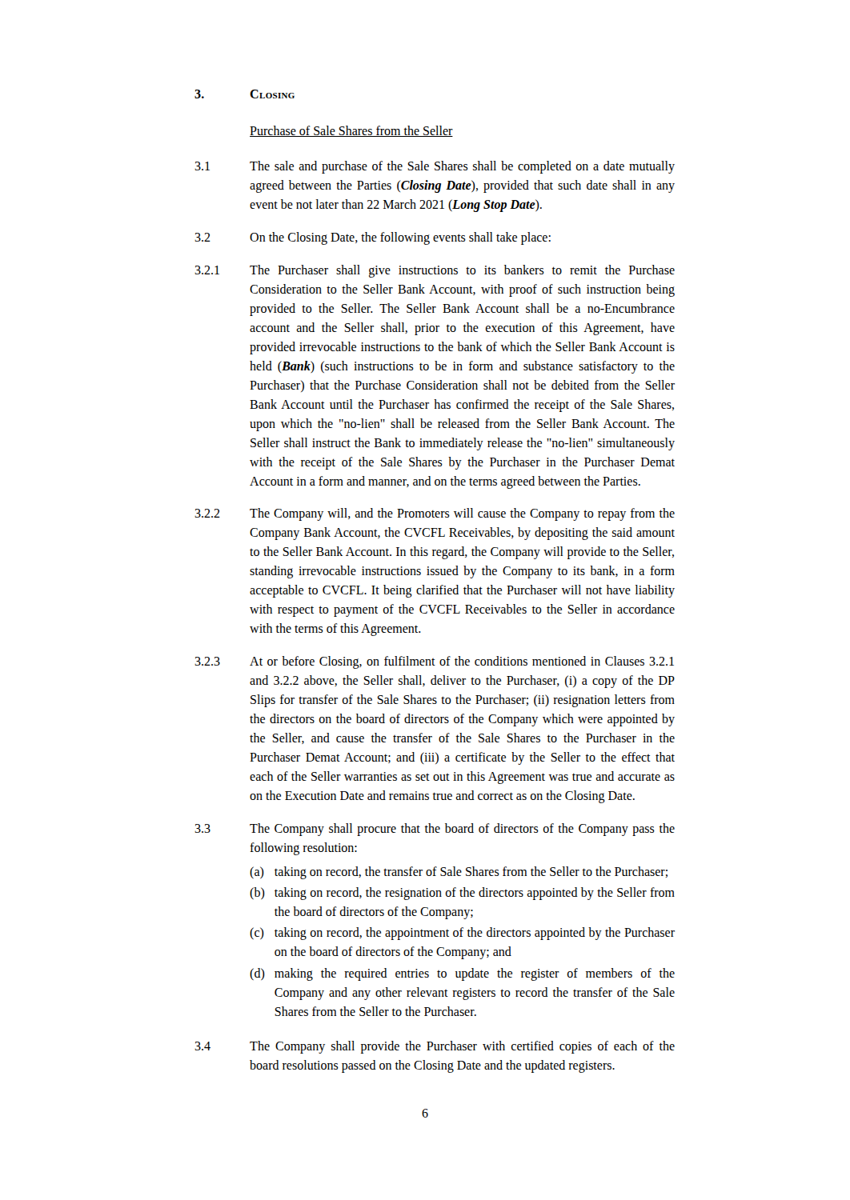3.
Closing
Purchase of Sale Shares from the Seller
3.1
The sale and purchase of the Sale Shares shall be completed on a date mutually agreed between the Parties (Closing Date), provided that such date shall in any event be not later than 22 March 2021 (Long Stop Date).
3.2
On the Closing Date, the following events shall take place:
3.2.1
The Purchaser shall give instructions to its bankers to remit the Purchase Consideration to the Seller Bank Account, with proof of such instruction being provided to the Seller. The Seller Bank Account shall be a no-Encumbrance account and the Seller shall, prior to the execution of this Agreement, have provided irrevocable instructions to the bank of which the Seller Bank Account is held (Bank) (such instructions to be in form and substance satisfactory to the Purchaser) that the Purchase Consideration shall not be debited from the Seller Bank Account until the Purchaser has confirmed the receipt of the Sale Shares, upon which the "no-lien" shall be released from the Seller Bank Account. The Seller shall instruct the Bank to immediately release the "no-lien" simultaneously with the receipt of the Sale Shares by the Purchaser in the Purchaser Demat Account in a form and manner, and on the terms agreed between the Parties.
3.2.2
The Company will, and the Promoters will cause the Company to repay from the Company Bank Account, the CVCFL Receivables, by depositing the said amount to the Seller Bank Account. In this regard, the Company will provide to the Seller, standing irrevocable instructions issued by the Company to its bank, in a form acceptable to CVCFL. It being clarified that the Purchaser will not have liability with respect to payment of the CVCFL Receivables to the Seller in accordance with the terms of this Agreement.
3.2.3
At or before Closing, on fulfilment of the conditions mentioned in Clauses 3.2.1 and 3.2.2 above, the Seller shall, deliver to the Purchaser, (i) a copy of the DP Slips for transfer of the Sale Shares to the Purchaser; (ii) resignation letters from the directors on the board of directors of the Company which were appointed by the Seller, and cause the transfer of the Sale Shares to the Purchaser in the Purchaser Demat Account; and (iii) a certificate by the Seller to the effect that each of the Seller warranties as set out in this Agreement was true and accurate as on the Execution Date and remains true and correct as on the Closing Date.
3.3
The Company shall procure that the board of directors of the Company pass the following resolution:
(a) taking on record, the transfer of Sale Shares from the Seller to the Purchaser;
(b) taking on record, the resignation of the directors appointed by the Seller from the board of directors of the Company;
(c) taking on record, the appointment of the directors appointed by the Purchaser on the board of directors of the Company; and
(d) making the required entries to update the register of members of the Company and any other relevant registers to record the transfer of the Sale Shares from the Seller to the Purchaser.
3.4
The Company shall provide the Purchaser with certified copies of each of the board resolutions passed on the Closing Date and the updated registers.
6